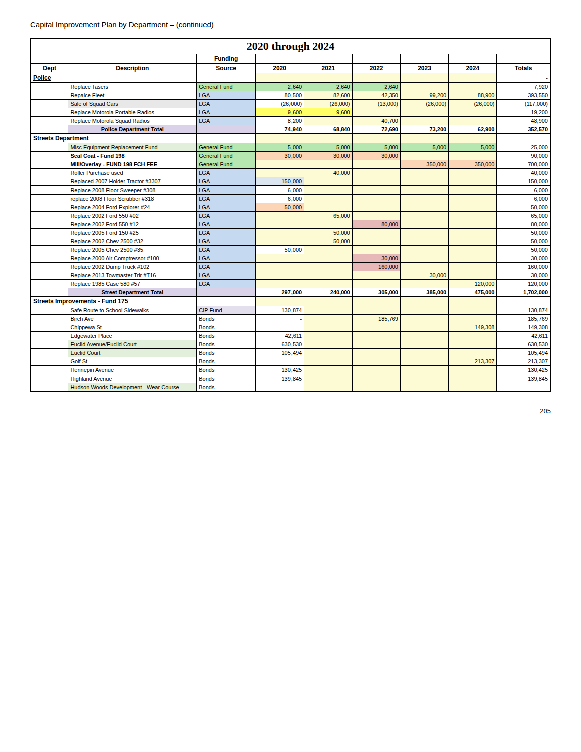Capital Improvement Plan by Department – (continued)
| 2020 through 2024 |
| | | Funding | | | | | | |
| Dept | Description | Source | 2020 | 2021 | 2022 | 2023 | 2024 | Totals |
| Police | | | | | | | | - |
| | Replace Tasers | General Fund | 2,640 | 2,640 | 2,640 | | | 7,920 |
| | Repalce Fleet | LGA | 80,500 | 82,600 | 42,350 | 99,200 | 88,900 | 393,550 |
| | Sale of Squad Cars | LGA | (26,000) | (26,000) | (13,000) | (26,000) | (26,000) | (117,000) |
| | Replace Motorola Portable Radios | LGA | 9,600 | 9,600 | | | | 19,200 |
| | Replace Motorola Squad Radios | LGA | 8,200 | | 40,700 | | | 48,900 |
| | Police Department Total | | 74,940 | 68,840 | 72,690 | 73,200 | 62,900 | 352,570 |
| Streets Department | | | | | | | |
| | Misc Equipment Replacement Fund | General Fund | 5,000 | 5,000 | 5,000 | 5,000 | 5,000 | 25,000 |
| | Seal Coat - Fund 198 | General Fund | 30,000 | 30,000 | 30,000 | | | 90,000 |
| | Mill/Overlay - FUND 198 FCH FEE | General Fund | | | | 350,000 | 350,000 | 700,000 |
| | Roller Purchase used | LGA | | 40,000 | | | | 40,000 |
| | Replaced 2007 Holder Tractor #3307 | LGA | 150,000 | | | | | 150,000 |
| | Replace 2008 Floor Sweeper #308 | LGA | 6,000 | | | | | 6,000 |
| | replace 2008 Floor Scrubber #318 | LGA | 6,000 | | | | | 6,000 |
| | Replace 2004 Ford Explorer #24 | LGA | 50,000 | | | | | 50,000 |
| | Replace 2002 Ford 550 #02 | LGA | | 65,000 | | | | 65,000 |
| | Replace 2002 Ford 550 #12 | LGA | | | 80,000 | | | 80,000 |
| | Replace 2005 Ford 150 #25 | LGA | | 50,000 | | | | 50,000 |
| | Replace 2002 Chev 2500 #32 | LGA | | 50,000 | | | | 50,000 |
| | Replace 2005 Chev 2500 #35 | LGA | 50,000 | | | | | 50,000 |
| | Replace 2000 Air Comptressor #100 | LGA | | | 30,000 | | | 30,000 |
| | Replace 2002 Dump Truck #102 | LGA | | | 160,000 | | | 160,000 |
| | Replace 2013 Towmaster Trlr #T16 | LGA | | | | 30,000 | | 30,000 |
| | Replace 1985 Case 580 #57 | LGA | | | | | 120,000 | 120,000 |
| | Street Department Total | | 297,000 | 240,000 | 305,000 | 385,000 | 475,000 | 1,702,000 |
| Streets Improvements - Fund 175 | | | | | | | - |
| | Safe Route to School Sidewalks | CIP Fund | 130,874 | | | | | 130,874 |
| | Birch Ave | Bonds | - | | 185,769 | | | 185,769 |
| | Chippewa St | Bonds | - | | | | 149,308 | 149,308 |
| | Edgewater Place | Bonds | 42,611 | | | | | 42,611 |
| | Euclid Avenue/Euclid Court | Bonds | 630,530 | | | | | 630,530 |
| | Euclid Court | Bonds | 105,494 | | | | | 105,494 |
| | Golf St | Bonds | - | | | | 213,307 | 213,307 |
| | Hennepin Avenue | Bonds | 130,425 | | | | | 130,425 |
| | Highland Avenue | Bonds | 139,845 | | | | | 139,845 |
| | Hudson Woods Development - Wear Course | Bonds | - | | | | | - |
205